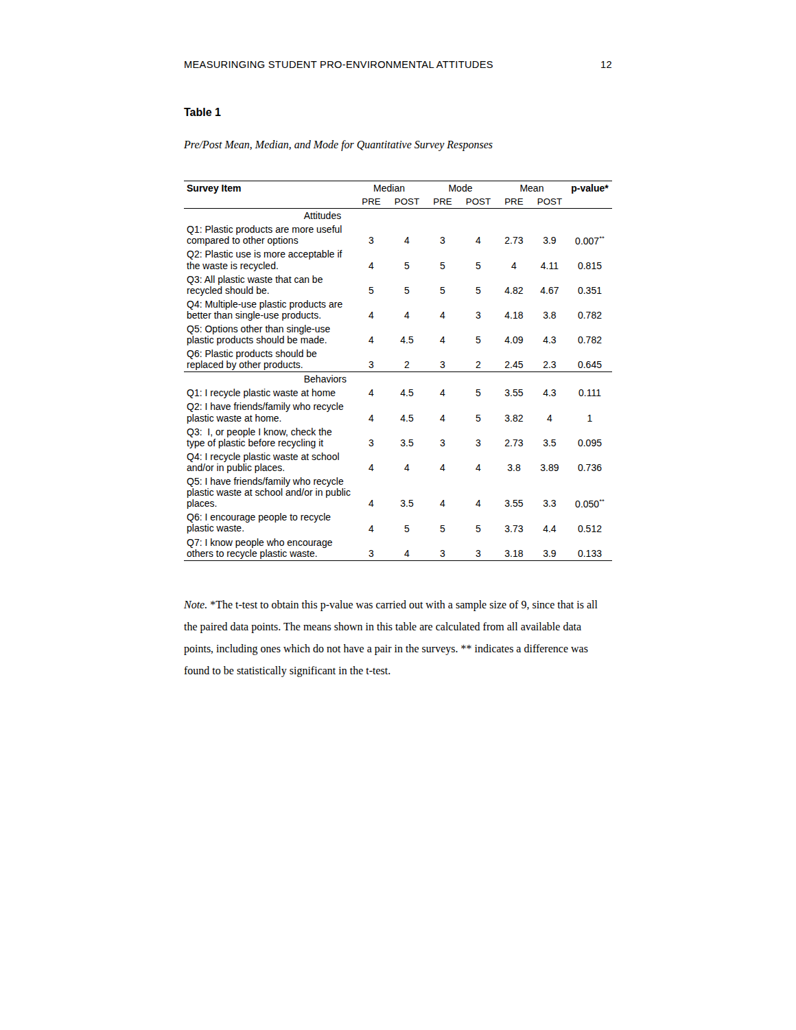Measuringing Student Pro-Environmental Attitudes 12
Table 1
Pre/Post Mean, Median, and Mode for Quantitative Survey Responses
| Survey Item | Median | Mode | Mean | p-value* |
| --- | --- | --- | --- | --- |
| | PRE | POST | PRE | POST | PRE | POST | |
| Attitudes |
| Q1: Plastic products are more useful compared to other options | 3 | 4 | 3 | 4 | 2.73 | 3.9 | 0.007 ** |
| Q2: Plastic use is more acceptable if the waste is recycled. | 4 | 5 | 5 | 5 | 4 | 4.11 | 0.815 |
| Q3: All plastic waste that can be recycled should be. | 5 | 5 | 5 | 5 | 4.82 | 4.67 | 0.351 |
| Q4: Multiple-use plastic products are better than single-use products. | 4 | 4 | 4 | 3 | 4.18 | 3.8 | 0.782 |
| Q5: Options other than single-use plastic products should be made. | 4 | 4.5 | 4 | 5 | 4.09 | 4.3 | 0.782 |
| Q6: Plastic products should be replaced by other products. | 3 | 2 | 3 | 2 | 2.45 | 2.3 | 0.645 |
| Behaviors |
| Q1: I recycle plastic waste at home | 4 | 4.5 | 4 | 5 | 3.55 | 4.3 | 0.111 |
| Q2: I have friends/family who recycle plastic waste at home. | 4 | 4.5 | 4 | 5 | 3.82 | 4 | 1 |
| Q3: I, or people I know, check the type of plastic before recycling it | 3 | 3.5 | 3 | 3 | 2.73 | 3.5 | 0.095 |
| Q4: I recycle plastic waste at school and/or in public places. | 4 | 4 | 4 | 4 | 3.8 | 3.89 | 0.736 |
| Q5: I have friends/family who recycle plastic waste at school and/or in public places. | 4 | 3.5 | 4 | 4 | 3.55 | 3.3 | 0.050 ** |
| Q6: I encourage people to recycle plastic waste. | 4 | 5 | 5 | 5 | 3.73 | 4.4 | 0.512 |
| Q7: I know people who encourage others to recycle plastic waste. | 3 | 4 | 3 | 3 | 3.18 | 3.9 | 0.133 |
Note. *The t-test to obtain this p-value was carried out with a sample size of 9, since that is all the paired data points. The means shown in this table are calculated from all available data points, including ones which do not have a pair in the surveys. ** indicates a difference was found to be statistically significant in the t-test.